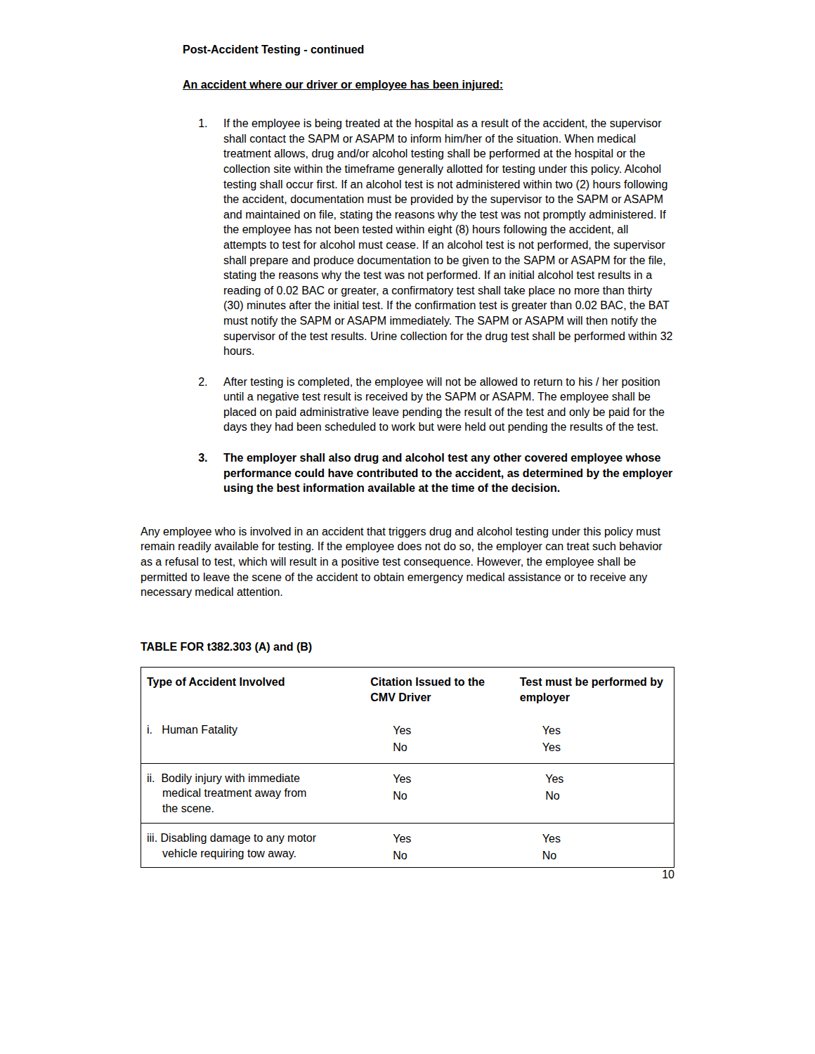Post-Accident Testing - continued
An accident where our driver or employee has been injured:
If the employee is being treated at the hospital as a result of the accident, the supervisor shall contact the SAPM or ASAPM to inform him/her of the situation. When medical treatment allows, drug and/or alcohol testing shall be performed at the hospital or the collection site within the timeframe generally allotted for testing under this policy. Alcohol testing shall occur first. If an alcohol test is not administered within two (2) hours following the accident, documentation must be provided by the supervisor to the SAPM or ASAPM and maintained on file, stating the reasons why the test was not promptly administered. If the employee has not been tested within eight (8) hours following the accident, all attempts to test for alcohol must cease. If an alcohol test is not performed, the supervisor shall prepare and produce documentation to be given to the SAPM or ASAPM for the file, stating the reasons why the test was not performed. If an initial alcohol test results in a reading of 0.02 BAC or greater, a confirmatory test shall take place no more than thirty (30) minutes after the initial test. If the confirmation test is greater than 0.02 BAC, the BAT must notify the SAPM or ASAPM immediately. The SAPM or ASAPM will then notify the supervisor of the test results. Urine collection for the drug test shall be performed within 32 hours.
After testing is completed, the employee will not be allowed to return to his / her position until a negative test result is received by the SAPM or ASAPM. The employee shall be placed on paid administrative leave pending the result of the test and only be paid for the days they had been scheduled to work but were held out pending the results of the test.
The employer shall also drug and alcohol test any other covered employee whose performance could have contributed to the accident, as determined by the employer using the best information available at the time of the decision.
Any employee who is involved in an accident that triggers drug and alcohol testing under this policy must remain readily available for testing. If the employee does not do so, the employer can treat such behavior as a refusal to test, which will result in a positive test consequence. However, the employee shall be permitted to leave the scene of the accident to obtain emergency medical assistance or to receive any necessary medical attention.
TABLE FOR t382.303 (A) and (B)
| Type of Accident Involved | Citation Issued to the CMV Driver | Test must be performed by employer |
| --- | --- | --- |
| i. Human Fatality | Yes No | Yes Yes |
| ii. Bodily injury with immediate medical treatment away from the scene. | Yes No | Yes No |
| iii. Disabling damage to any motor vehicle requiring tow away. | Yes No | Yes No |
10